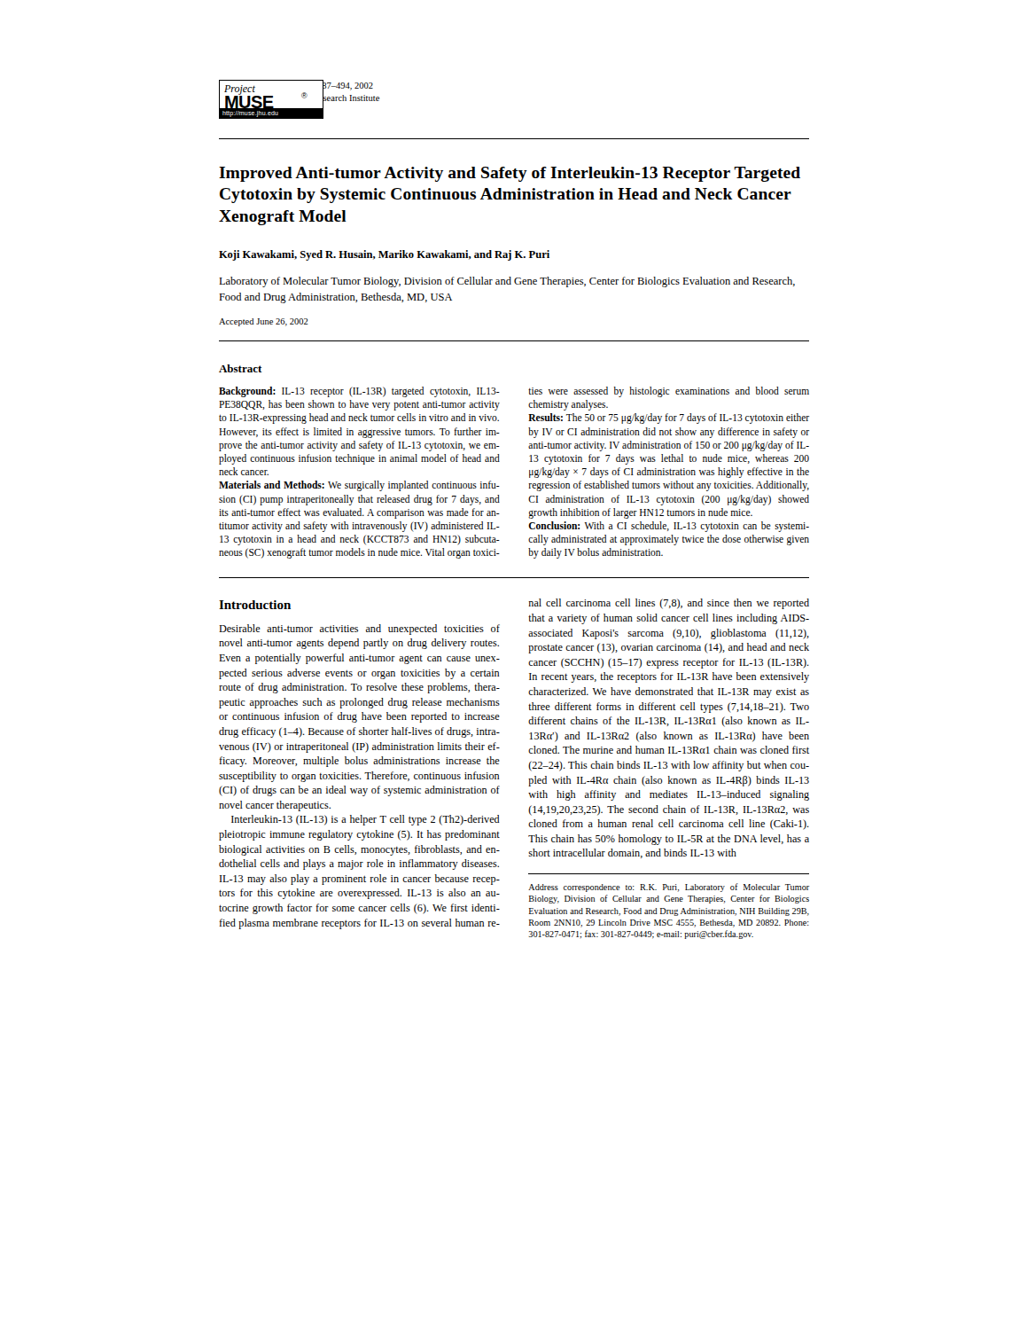Project
MUSE
®
http://muse.jhu.edu
Molecular Medicine 8(8): 487–494, 2002
© 2002 North Shore-LIJ Research Institute
Improved Anti-tumor Activity and Safety of Interleukin-13 Receptor Targeted Cytotoxin by Systemic Continuous Administration in Head and Neck Cancer Xenograft Model
Koji Kawakami, Syed R. Husain, Mariko Kawakami, and Raj K. Puri
Laboratory of Molecular Tumor Biology, Division of Cellular and Gene Therapies, Center for Biologics Evaluation and Research, Food and Drug Administration, Bethesda, MD, USA
Accepted June 26, 2002
Abstract
Background: IL-13 receptor (IL-13R) targeted cytotoxin, IL13-PE38QQR, has been shown to have very potent anti-tumor activity to IL-13R-expressing head and neck tumor cells in vitro and in vivo. However, its effect is limited in aggressive tumors. To further improve the anti-tumor activity and safety of IL-13 cytotoxin, we employed continuous infusion technique in animal model of head and neck cancer.
Materials and Methods: We surgically implanted continuous infusion (CI) pump intraperitoneally that released drug for 7 days, and its anti-tumor effect was evaluated. A comparison was made for antitumor activity and safety with intravenously (IV) administered IL-13 cytotoxin in a head and neck (KCCT873 and HN12) subcutaneous (SC) xenograft tumor models in nude mice. Vital organ toxicities were assessed by histologic examinations and blood serum chemistry analyses.
Results: The 50 or 75 μg/kg/day for 7 days of IL-13 cytotoxin either by IV or CI administration did not show any difference in safety or anti-tumor activity. IV administration of 150 or 200 μg/kg/day of IL-13 cytotoxin for 7 days was lethal to nude mice, whereas 200 μg/kg/day × 7 days of CI administration was highly effective in the regression of established tumors without any toxicities. Additionally, CI administration of IL-13 cytotoxin (200 μg/kg/day) showed growth inhibition of larger HN12 tumors in nude mice.
Conclusion: With a CI schedule, IL-13 cytotoxin can be systemically administrated at approximately twice the dose otherwise given by daily IV bolus administration.
Introduction
Desirable anti-tumor activities and unexpected toxicities of novel anti-tumor agents depend partly on drug delivery routes. Even a potentially powerful anti-tumor agent can cause unexpected serious adverse events or organ toxicities by a certain route of drug administration. To resolve these problems, therapeutic approaches such as prolonged drug release mechanisms or continuous infusion of drug have been reported to increase drug efficacy (1–4). Because of shorter half-lives of drugs, intravenous (IV) or intraperitoneal (IP) administration limits their efficacy. Moreover, multiple bolus administrations increase the susceptibility to organ toxicities. Therefore, continuous infusion (CI) of drugs can be an ideal way of systemic administration of novel cancer therapeutics.
Interleukin-13 (IL-13) is a helper T cell type 2 (Th2)-derived pleiotropic immune regulatory cytokine (5). It has predominant biological activities on B cells, monocytes, fibroblasts, and endothelial cells and plays a major role in inflammatory diseases. IL-13 may also play a prominent role in cancer because receptors for this cytokine are overexpressed. IL-13 is also an autocrine growth factor for some cancer cells (6). We first identified plasma membrane receptors for IL-13 on several human renal cell carcinoma cell lines (7,8), and since then we reported that a variety of human solid cancer cell lines including AIDS-associated Kaposi's sarcoma (9,10), glioblastoma (11,12), prostate cancer (13), ovarian carcinoma (14), and head and neck cancer (SCCHN) (15–17) express receptor for IL-13 (IL-13R). In recent years, the receptors for IL-13R have been extensively characterized. We have demonstrated that IL-13R may exist as three different forms in different cell types (7,14,18–21). Two different chains of the IL-13R, IL-13Rα1 (also known as IL-13Rα′) and IL-13Rα2 (also known as IL-13Rα) have been cloned. The murine and human IL-13Rα1 chain was cloned first (22–24). This chain binds IL-13 with low affinity but when coupled with IL-4Rα chain (also known as IL-4Rβ) binds IL-13 with high affinity and mediates IL-13–induced signaling (14,19,20,23,25). The second chain of IL-13R, IL-13Rα2, was cloned from a human renal cell carcinoma cell line (Caki-1). This chain has 50% homology to IL-5R at the DNA level, has a short intracellular domain, and binds IL-13 with
Address correspondence to: R.K. Puri, Laboratory of Molecular Tumor Biology, Division of Cellular and Gene Therapies, Center for Biologics Evaluation and Research, Food and Drug Administration, NIH Building 29B, Room 2NN10, 29 Lincoln Drive MSC 4555, Bethesda, MD 20892. Phone: 301-827-0471; fax: 301-827-0449; e-mail: puri@cber.fda.gov.